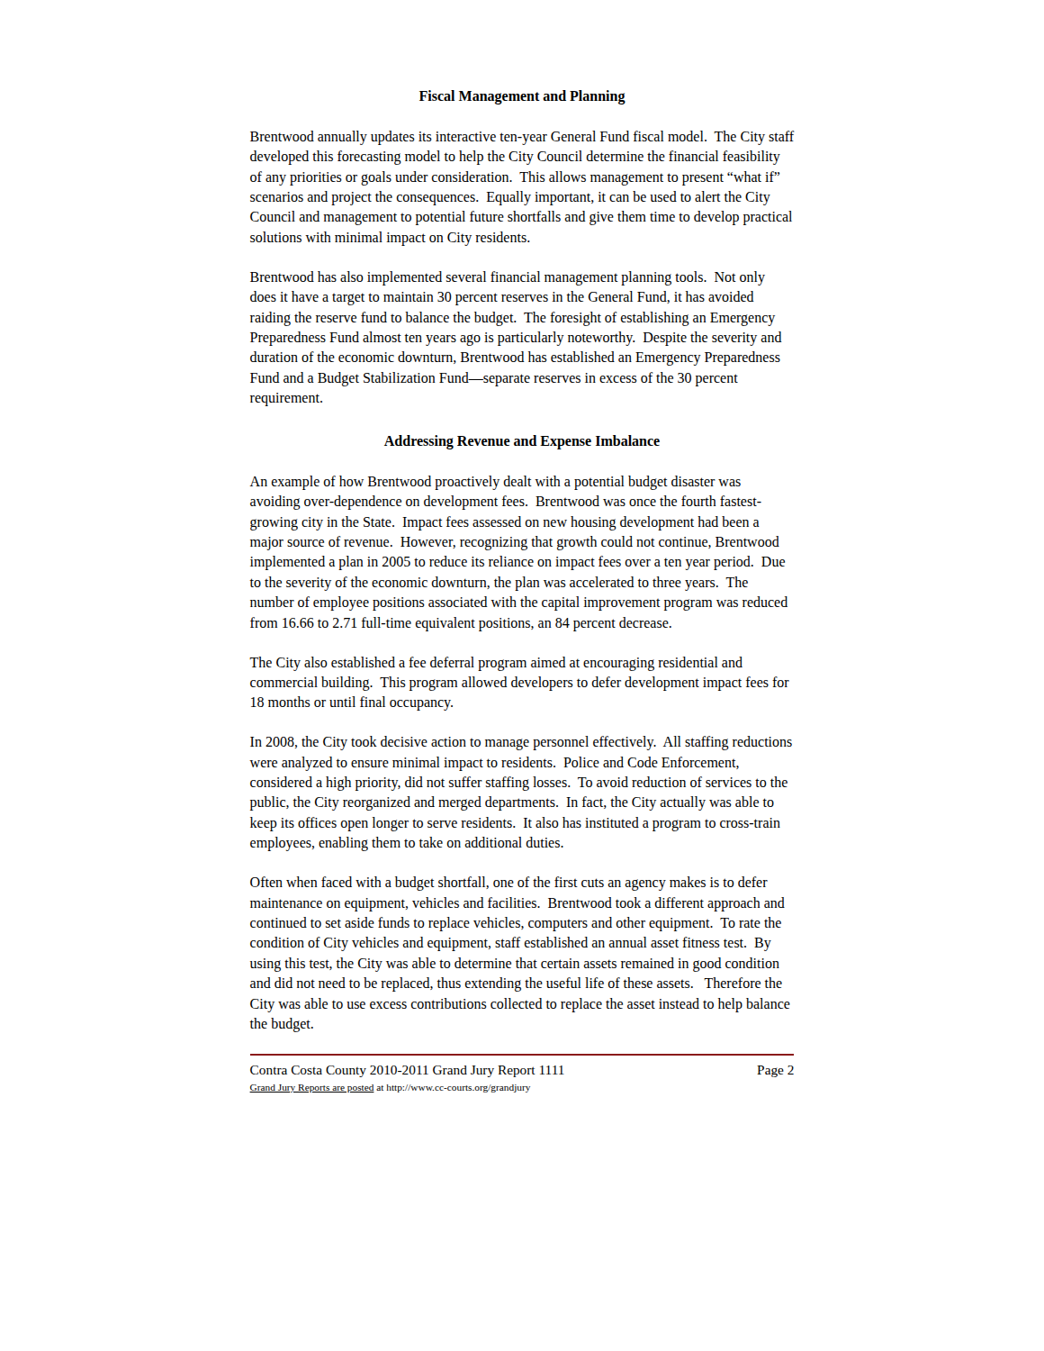Fiscal Management and Planning
Brentwood annually updates its interactive ten-year General Fund fiscal model. The City staff developed this forecasting model to help the City Council determine the financial feasibility of any priorities or goals under consideration. This allows management to present “what if” scenarios and project the consequences. Equally important, it can be used to alert the City Council and management to potential future shortfalls and give them time to develop practical solutions with minimal impact on City residents.
Brentwood has also implemented several financial management planning tools. Not only does it have a target to maintain 30 percent reserves in the General Fund, it has avoided raiding the reserve fund to balance the budget. The foresight of establishing an Emergency Preparedness Fund almost ten years ago is particularly noteworthy. Despite the severity and duration of the economic downturn, Brentwood has established an Emergency Preparedness Fund and a Budget Stabilization Fund—separate reserves in excess of the 30 percent requirement.
Addressing Revenue and Expense Imbalance
An example of how Brentwood proactively dealt with a potential budget disaster was avoiding over-dependence on development fees. Brentwood was once the fourth fastest-growing city in the State. Impact fees assessed on new housing development had been a major source of revenue. However, recognizing that growth could not continue, Brentwood implemented a plan in 2005 to reduce its reliance on impact fees over a ten year period. Due to the severity of the economic downturn, the plan was accelerated to three years. The number of employee positions associated with the capital improvement program was reduced from 16.66 to 2.71 full-time equivalent positions, an 84 percent decrease.
The City also established a fee deferral program aimed at encouraging residential and commercial building. This program allowed developers to defer development impact fees for 18 months or until final occupancy.
In 2008, the City took decisive action to manage personnel effectively. All staffing reductions were analyzed to ensure minimal impact to residents. Police and Code Enforcement, considered a high priority, did not suffer staffing losses. To avoid reduction of services to the public, the City reorganized and merged departments. In fact, the City actually was able to keep its offices open longer to serve residents. It also has instituted a program to cross-train employees, enabling them to take on additional duties.
Often when faced with a budget shortfall, one of the first cuts an agency makes is to defer maintenance on equipment, vehicles and facilities. Brentwood took a different approach and continued to set aside funds to replace vehicles, computers and other equipment. To rate the condition of City vehicles and equipment, staff established an annual asset fitness test. By using this test, the City was able to determine that certain assets remained in good condition and did not need to be replaced, thus extending the useful life of these assets. Therefore the City was able to use excess contributions collected to replace the asset instead to help balance the budget.
Contra Costa County 2010-2011 Grand Jury Report 1111 Page 2
Grand Jury Reports are posted at http://www.cc-courts.org/grandjury